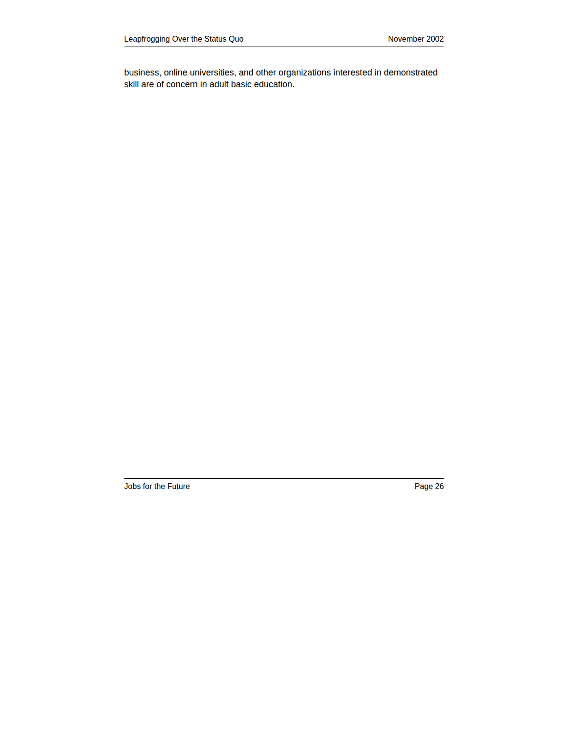Leapfrogging Over the Status Quo November 2002
business, online universities, and other organizations interested in demonstrated skill are of concern in adult basic education.
Jobs for the Future Page 26